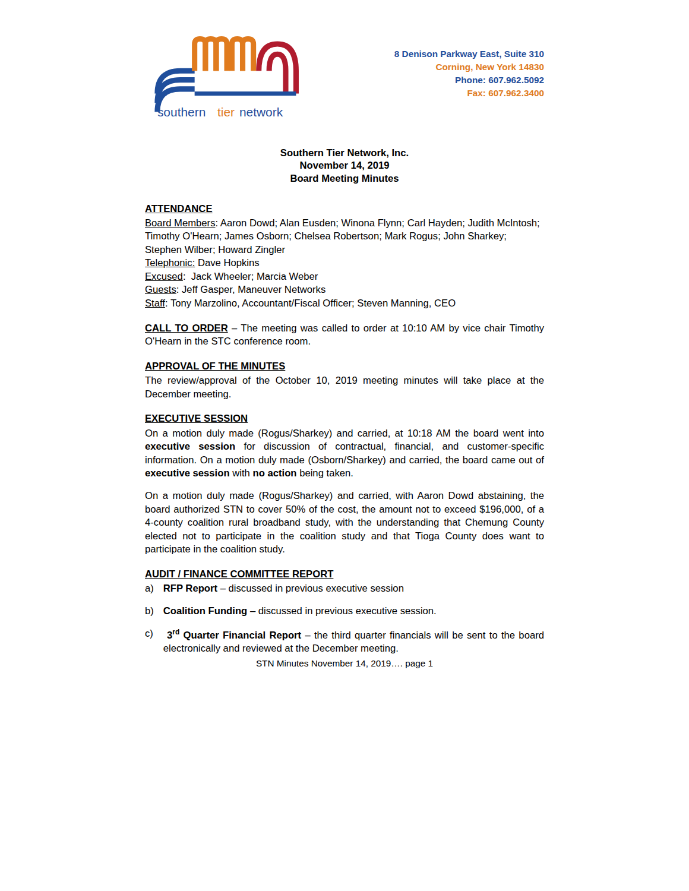southern tier network
8 Denison Parkway East, Suite 310
Corning, New York 14830
Phone: 607.962.5092
Fax: 607.962.3400
Southern Tier Network, Inc.
November 14, 2019
Board Meeting Minutes
Attendance
Board Members: Aaron Dowd; Alan Eusden; Winona Flynn; Carl Hayden; Judith McIntosh; Timothy O'Hearn; James Osborn; Chelsea Robertson; Mark Rogus; John Sharkey; Stephen Wilber; Howard Zingler
Telephonic: Dave Hopkins
Excused: Jack Wheeler; Marcia Weber
Guests: Jeff Gasper, Maneuver Networks
Staff: Tony Marzolino, Accountant/Fiscal Officer; Steven Manning, CEO
CALL TO ORDER – The meeting was called to order at 10:10 AM by vice chair Timothy O'Hearn in the STC conference room.
Approval of the Minutes
The review/approval of the October 10, 2019 meeting minutes will take place at the December meeting.
Executive Session
On a motion duly made (Rogus/Sharkey) and carried, at 10:18 AM the board went into executive session for discussion of contractual, financial, and customer-specific information. On a motion duly made (Osborn/Sharkey) and carried, the board came out of executive session with no action being taken.
On a motion duly made (Rogus/Sharkey) and carried, with Aaron Dowd abstaining, the board authorized STN to cover 50% of the cost, the amount not to exceed $196,000, of a 4-county coalition rural broadband study, with the understanding that Chemung County elected not to participate in the coalition study and that Tioga County does want to participate in the coalition study.
Audit / Finance Committee Report
a) RFP Report – discussed in previous executive session
b) Coalition Funding – discussed in previous executive session.
c) 3rd Quarter Financial Report – the third quarter financials will be sent to the board electronically and reviewed at the December meeting.
STN Minutes November 14, 2019…. page 1